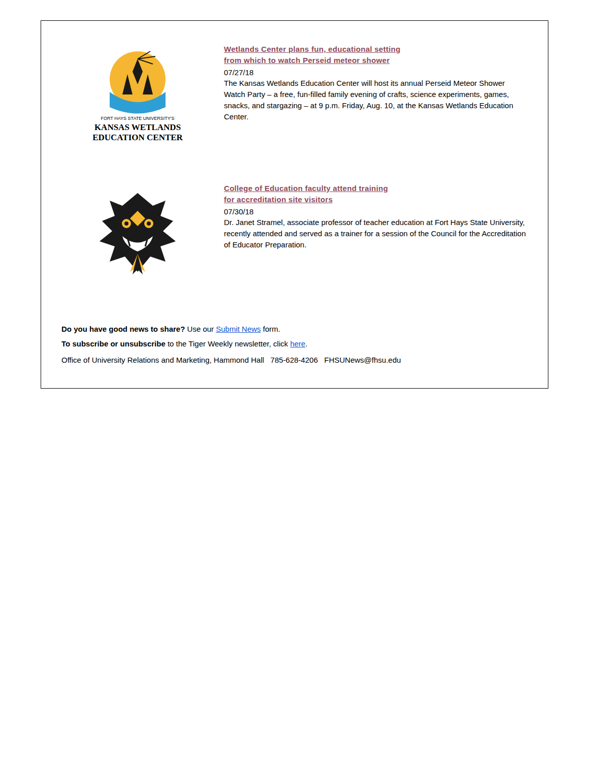FORT HAYS STATE UNIVERSITY'S KANSAS WETLANDS EDUCATION CENTER
Wetlands Center plans fun, educational setting
from which to watch Perseid meteor shower
07/27/18
The Kansas Wetlands Education Center will host its annual Perseid Meteor Shower Watch Party – a free, fun-filled family evening of crafts, science experiments, games, snacks, and stargazing – at 9 p.m. Friday, Aug. 10, at the Kansas Wetlands Education Center.
College of Education faculty attend training
for accreditation site visitors
07/30/18
Dr. Janet Stramel, associate professor of teacher education at Fort Hays State University, recently attended and served as a trainer for a session of the Council for the Accreditation of Educator Preparation.
Do you have good news to share? Use our Submit News form.
To subscribe or unsubscribe to the Tiger Weekly newsletter, click here.
Office of University Relations and Marketing, Hammond Hall 785-628-4206 FHSUNews@fhsu.edu